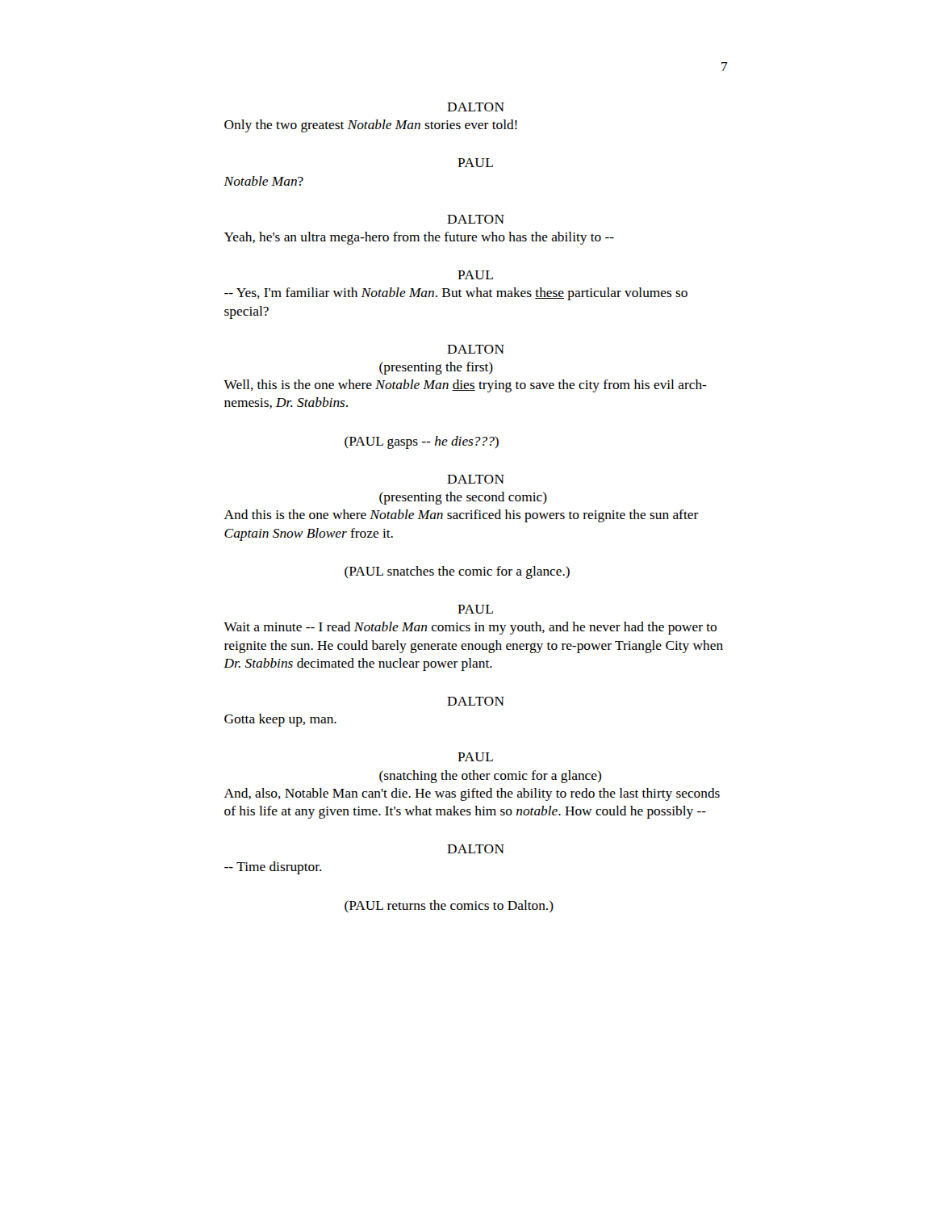7
DALTON
Only the two greatest Notable Man stories ever told!
PAUL
Notable Man?
DALTON
Yeah, he's an ultra mega-hero from the future who has the ability to --
PAUL
-- Yes, I'm familiar with Notable Man. But what makes these particular volumes so special?
DALTON
(presenting the first)
Well, this is the one where Notable Man dies trying to save the city from his evil arch-nemesis, Dr. Stabbins.
(PAUL gasps -- he dies???)
DALTON
(presenting the second comic)
And this is the one where Notable Man sacrificed his powers to reignite the sun after Captain Snow Blower froze it.
(PAUL snatches the comic for a glance.)
PAUL
Wait a minute -- I read Notable Man comics in my youth, and he never had the power to reignite the sun. He could barely generate enough energy to re-power Triangle City when Dr. Stabbins decimated the nuclear power plant.
DALTON
Gotta keep up, man.
PAUL
(snatching the other comic for a glance)
And, also, Notable Man can't die. He was gifted the ability to redo the last thirty seconds of his life at any given time. It's what makes him so notable. How could he possibly --
DALTON
-- Time disruptor.
(PAUL returns the comics to Dalton.)